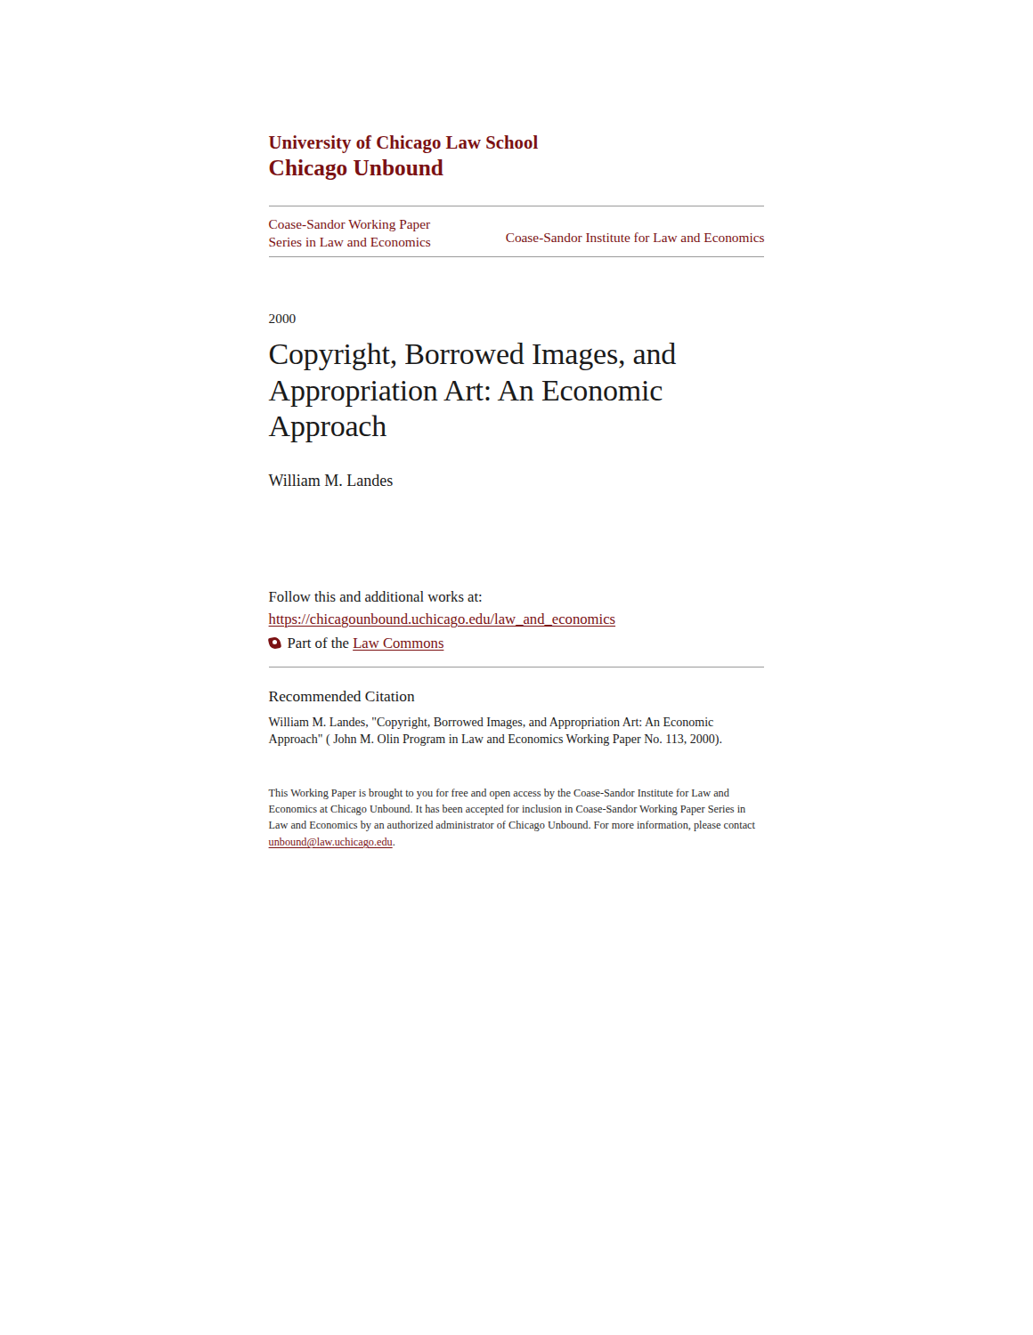University of Chicago Law School
Chicago Unbound
Coase-Sandor Working Paper Series in Law and Economics
Coase-Sandor Institute for Law and Economics
2000
Copyright, Borrowed Images, and Appropriation Art: An Economic Approach
William M. Landes
Follow this and additional works at: https://chicagounbound.uchicago.edu/law_and_economics
Part of the Law Commons
Recommended Citation
William M. Landes, "Copyright, Borrowed Images, and Appropriation Art: An Economic Approach" ( John M. Olin Program in Law and Economics Working Paper No. 113, 2000).
This Working Paper is brought to you for free and open access by the Coase-Sandor Institute for Law and Economics at Chicago Unbound. It has been accepted for inclusion in Coase-Sandor Working Paper Series in Law and Economics by an authorized administrator of Chicago Unbound. For more information, please contact unbound@law.uchicago.edu.